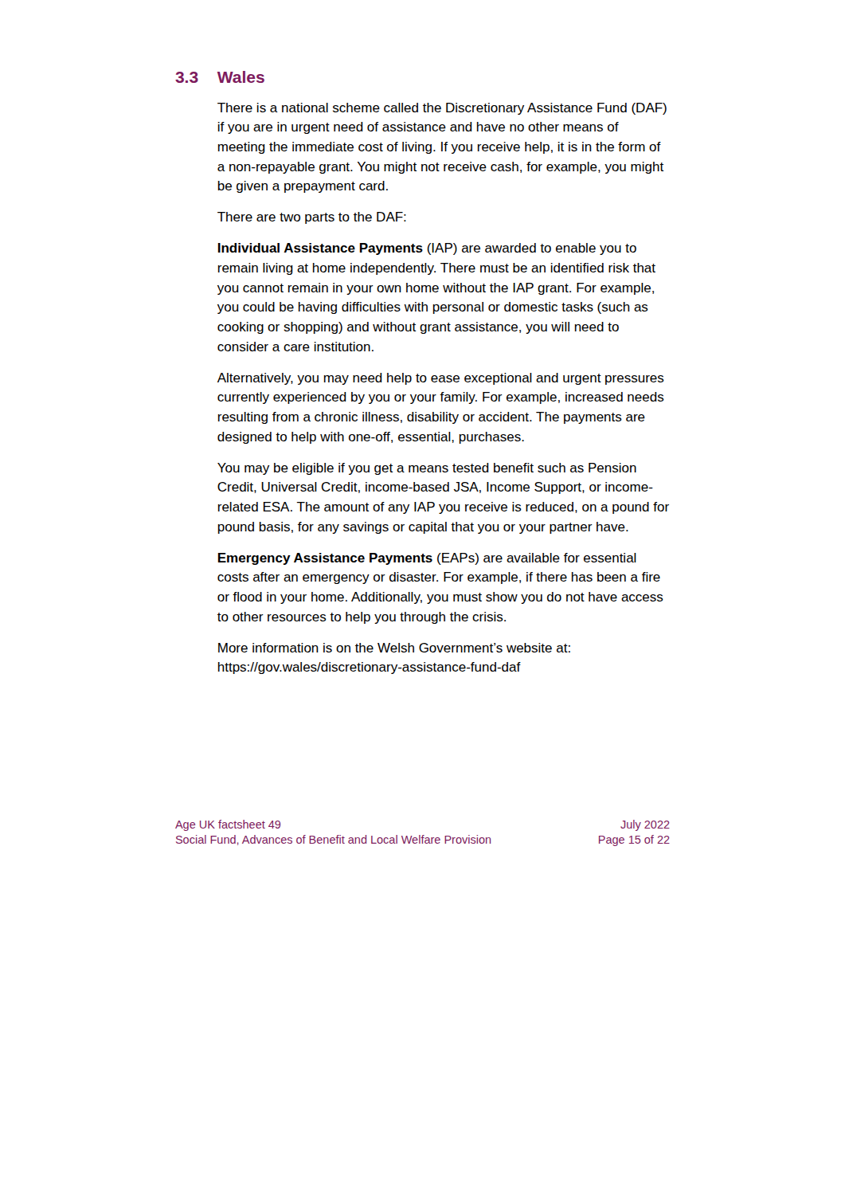3.3 Wales
There is a national scheme called the Discretionary Assistance Fund (DAF) if you are in urgent need of assistance and have no other means of meeting the immediate cost of living. If you receive help, it is in the form of a non-repayable grant. You might not receive cash, for example, you might be given a prepayment card.
There are two parts to the DAF:
Individual Assistance Payments (IAP) are awarded to enable you to remain living at home independently. There must be an identified risk that you cannot remain in your own home without the IAP grant. For example, you could be having difficulties with personal or domestic tasks (such as cooking or shopping) and without grant assistance, you will need to consider a care institution.
Alternatively, you may need help to ease exceptional and urgent pressures currently experienced by you or your family. For example, increased needs resulting from a chronic illness, disability or accident. The payments are designed to help with one-off, essential, purchases.
You may be eligible if you get a means tested benefit such as Pension Credit, Universal Credit, income-based JSA, Income Support, or income-related ESA. The amount of any IAP you receive is reduced, on a pound for pound basis, for any savings or capital that you or your partner have.
Emergency Assistance Payments (EAPs) are available for essential costs after an emergency or disaster. For example, if there has been a fire or flood in your home. Additionally, you must show you do not have access to other resources to help you through the crisis.
More information is on the Welsh Government’s website at: https://gov.wales/discretionary-assistance-fund-daf
Age UK factsheet 49
July 2022
Social Fund, Advances of Benefit and Local Welfare Provision
Page 15 of 22